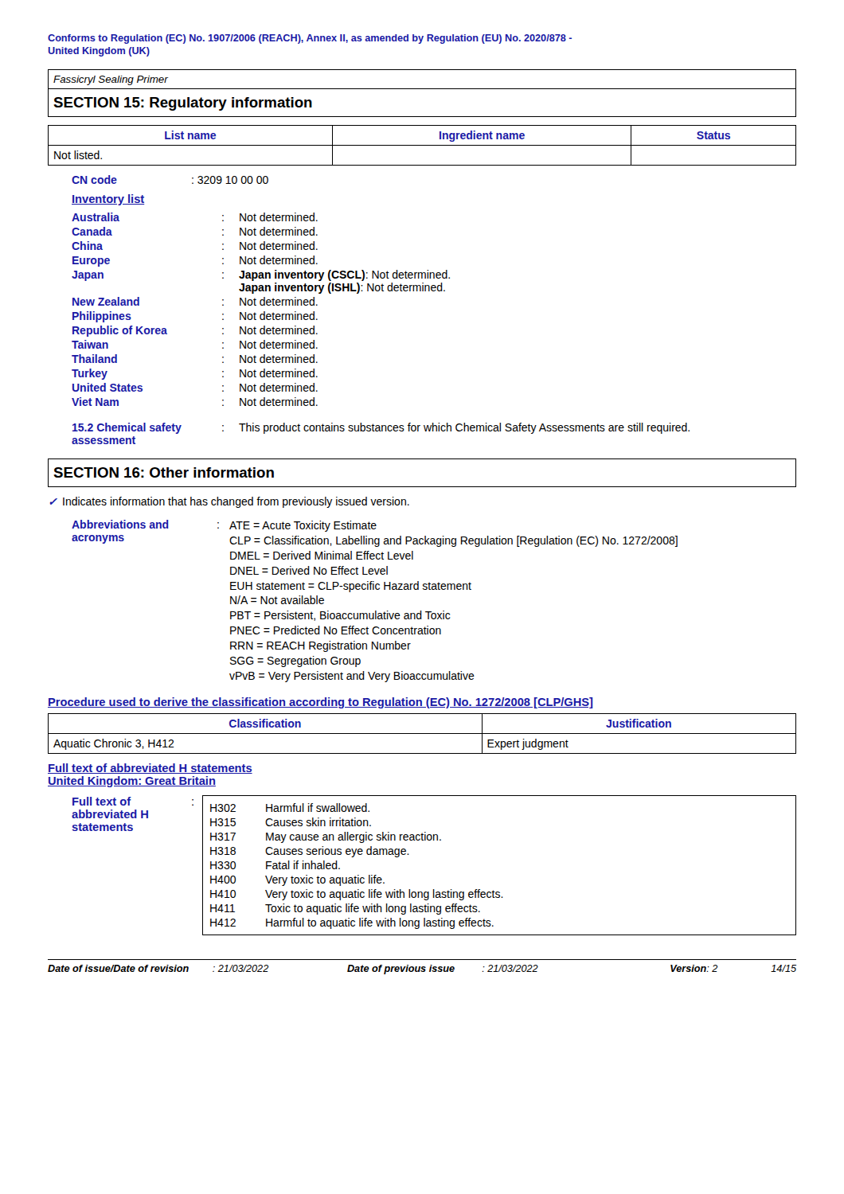Conforms to Regulation (EC) No. 1907/2006 (REACH), Annex II, as amended by Regulation (EU) No. 2020/878 -
United Kingdom (UK)
Fassicryl Sealing Primer
SECTION 15: Regulatory information
| List name | Ingredient name | Status |
| --- | --- | --- |
| Not listed. | | |
CN code: 3209 10 00 00
Inventory list
| Australia | : | Not determined. |
| Canada | : | Not determined. |
| China | : | Not determined. |
| Europe | : | Not determined. |
| Japan | : | Japan inventory (CSCL) : Not determined. Japan inventory (ISHL) : Not determined. |
| New Zealand | : | Not determined. |
| Philippines | : | Not determined. |
| Republic of Korea | : | Not determined. |
| Taiwan | : | Not determined. |
| Thailand | : | Not determined. |
| Turkey | : | Not determined. |
| United States | : | Not determined. |
| Viet Nam | : | Not determined. |
| 15.2 Chemical safety assessment | : | This product contains substances for which Chemical Safety Assessments are still required. |
SECTION 16: Other information
✓Indicates information that has changed from previously issued version.
| Abbreviations and acronyms | : | ATE = Acute Toxicity Estimate CLP = Classification, Labelling and Packaging Regulation [Regulation (EC) No. 1272/2008] DMEL = Derived Minimal Effect Level DNEL = Derived No Effect Level EUH statement = CLP-specific Hazard statement N/A = Not available PBT = Persistent, Bioaccumulative and Toxic PNEC = Predicted No Effect Concentration RRN = REACH Registration Number SGG = Segregation Group vPvB = Very Persistent and Very Bioaccumulative |
Procedure used to derive the classification according to Regulation (EC) No. 1272/2008 [CLP/GHS]
| Classification | Justification |
| --- | --- |
| Aquatic Chronic 3, H412 | Expert judgment |
Full text of abbreviated H statements
United Kingdom: Great Britain
Full text of abbreviated H statements
:
| H302 | Harmful if swallowed. |
| H315 | Causes skin irritation. |
| H317 | May cause an allergic skin reaction. |
| H318 | Causes serious eye damage. |
| H330 | Fatal if inhaled. |
| H400 | Very toxic to aquatic life. |
| H410 | Very toxic to aquatic life with long lasting effects. |
| H411 | Toxic to aquatic life with long lasting effects. |
| H412 | Harmful to aquatic life with long lasting effects. |
| Date of issue/Date of revision | : 21/03/2022 | Date of previous issue | : 21/03/2022 | Version | : 2 | 14/15 |